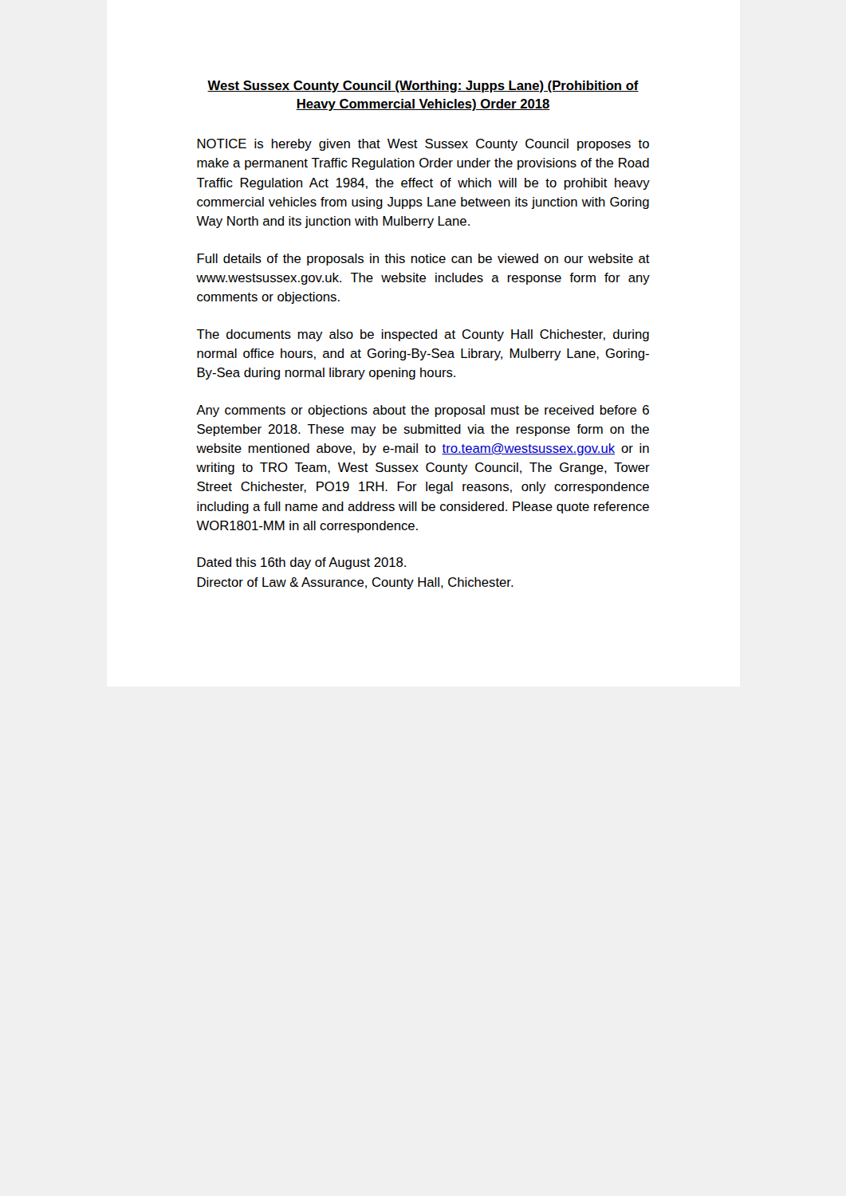West Sussex County Council (Worthing: Jupps Lane) (Prohibition of Heavy Commercial Vehicles) Order 2018
NOTICE is hereby given that West Sussex County Council proposes to make a permanent Traffic Regulation Order under the provisions of the Road Traffic Regulation Act 1984, the effect of which will be to prohibit heavy commercial vehicles from using Jupps Lane between its junction with Goring Way North and its junction with Mulberry Lane.
Full details of the proposals in this notice can be viewed on our website at www.westsussex.gov.uk. The website includes a response form for any comments or objections.
The documents may also be inspected at County Hall Chichester, during normal office hours, and at Goring-By-Sea Library, Mulberry Lane, Goring-By-Sea during normal library opening hours.
Any comments or objections about the proposal must be received before 6 September 2018. These may be submitted via the response form on the website mentioned above, by e-mail to tro.team@westsussex.gov.uk or in writing to TRO Team, West Sussex County Council, The Grange, Tower Street Chichester, PO19 1RH. For legal reasons, only correspondence including a full name and address will be considered. Please quote reference WOR1801-MM in all correspondence.
Dated this 16th day of August 2018.
Director of Law & Assurance, County Hall, Chichester.